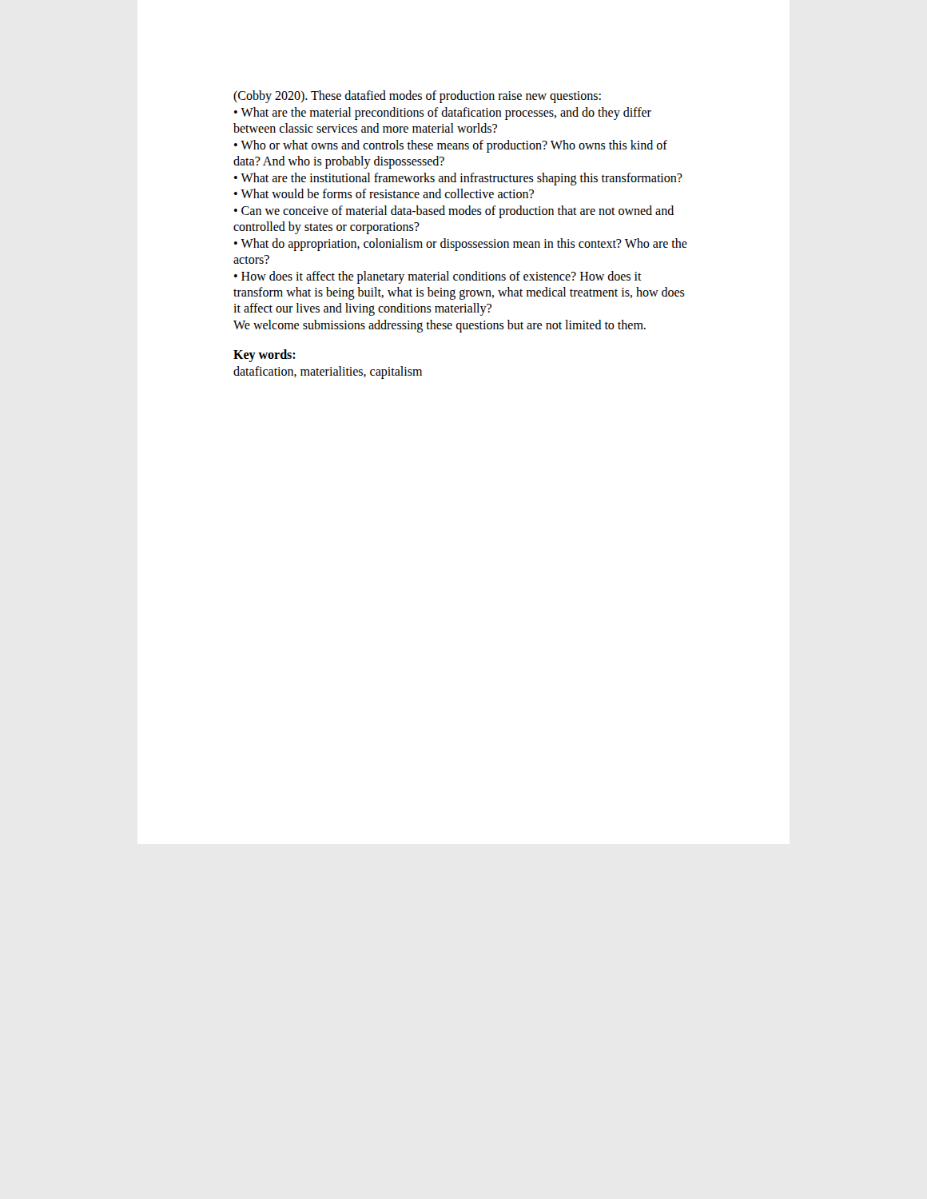(Cobby 2020). These datafied modes of production raise new questions:
What are the material preconditions of datafication processes, and do they differ between classic services and more material worlds?
Who or what owns and controls these means of production? Who owns this kind of data? And who is probably dispossessed?
What are the institutional frameworks and infrastructures shaping this transformation?
What would be forms of resistance and collective action?
Can we conceive of material data-based modes of production that are not owned and controlled by states or corporations?
What do appropriation, colonialism or dispossession mean in this context? Who are the actors?
How does it affect the planetary material conditions of existence? How does it transform what is being built, what is being grown, what medical treatment is, how does it affect our lives and living conditions materially?
We welcome submissions addressing these questions but are not limited to them.
Key words:
datafication, materialities, capitalism